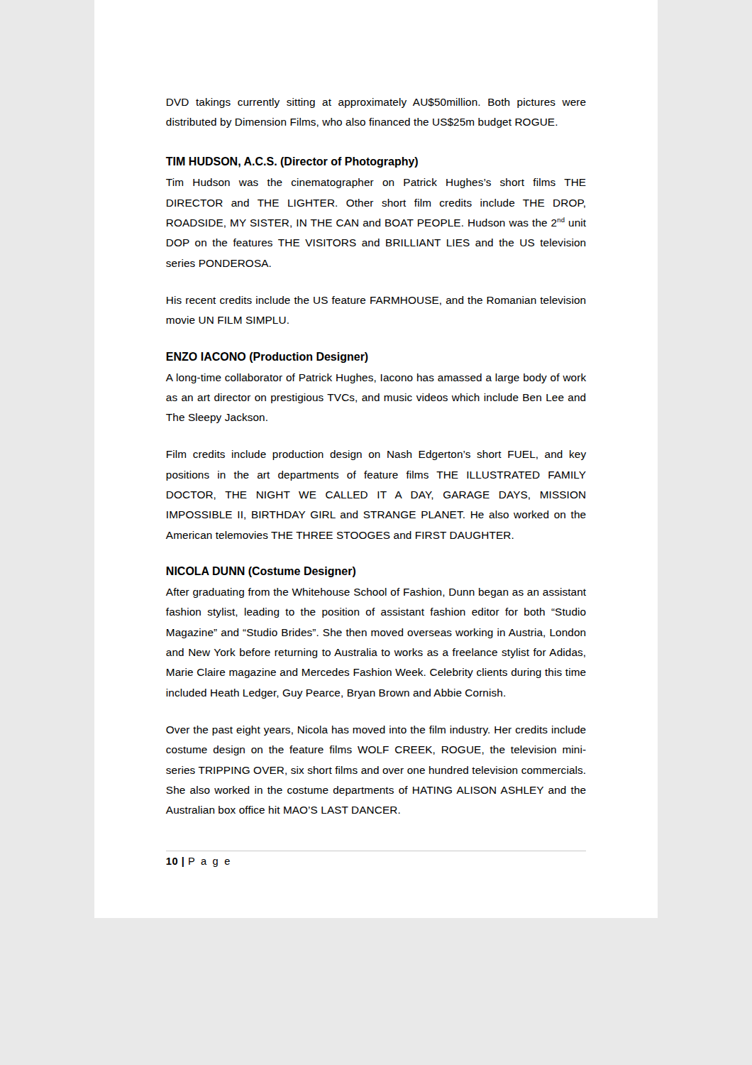DVD takings currently sitting at approximately AU$50million. Both pictures were distributed by Dimension Films, who also financed the US$25m budget ROGUE.
TIM HUDSON, A.C.S. (Director of Photography)
Tim Hudson was the cinematographer on Patrick Hughes’s short films THE DIRECTOR and THE LIGHTER. Other short film credits include THE DROP, ROADSIDE, MY SISTER, IN THE CAN and BOAT PEOPLE. Hudson was the 2nd unit DOP on the features THE VISITORS and BRILLIANT LIES and the US television series PONDEROSA.
His recent credits include the US feature FARMHOUSE, and the Romanian television movie UN FILM SIMPLU.
ENZO IACONO (Production Designer)
A long-time collaborator of Patrick Hughes, Iacono has amassed a large body of work as an art director on prestigious TVCs, and music videos which include Ben Lee and The Sleepy Jackson.
Film credits include production design on Nash Edgerton’s short FUEL, and key positions in the art departments of feature films THE ILLUSTRATED FAMILY DOCTOR, THE NIGHT WE CALLED IT A DAY, GARAGE DAYS, MISSION IMPOSSIBLE II, BIRTHDAY GIRL and STRANGE PLANET. He also worked on the American telemovies THE THREE STOOGES and FIRST DAUGHTER.
NICOLA DUNN (Costume Designer)
After graduating from the Whitehouse School of Fashion, Dunn began as an assistant fashion stylist, leading to the position of assistant fashion editor for both “Studio Magazine” and “Studio Brides”. She then moved overseas working in Austria, London and New York before returning to Australia to works as a freelance stylist for Adidas, Marie Claire magazine and Mercedes Fashion Week. Celebrity clients during this time included Heath Ledger, Guy Pearce, Bryan Brown and Abbie Cornish.
Over the past eight years, Nicola has moved into the film industry. Her credits include costume design on the feature films WOLF CREEK, ROGUE, the television mini-series TRIPPING OVER, six short films and over one hundred television commercials. She also worked in the costume departments of HATING ALISON ASHLEY and the Australian box office hit MAO’S LAST DANCER.
10 | P a g e